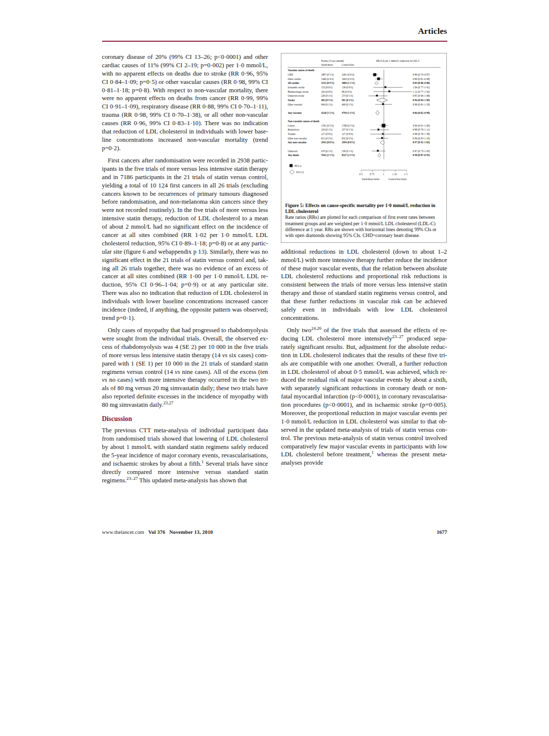Articles
coronary disease of 20% (99% CI 13–26; p<0·0001) and other cardiac causes of 11% (99% CI 2–19; p=0·002) per 1·0 mmol/L, with no apparent effects on deaths due to stroke (RR 0·96, 95% CI 0·84–1·09; p=0·5) or other vascular causes (RR 0·98, 99% CI 0·81–1·18; p=0·8). With respect to non-vascular mortality, there were no apparent effects on deaths from cancer (RR 0·99, 99% CI 0·91–1·09), respiratory disease (RR 0·88, 99% CI 0·70–1·11), trauma (RR 0·98, 99% CI 0·70–1·38), or all other non-vascular causes (RR 0·96, 99% CI 0·83–1·10). There was no indication that reduction of LDL cholesterol in individuals with lower baseline concentrations increased non-vascular mortality (trend p=0·2).
First cancers after randomisation were recorded in 2938 participants in the five trials of more versus less intensive statin therapy and in 7186 participants in the 21 trials of statin versus control, yielding a total of 10 124 first cancers in all 26 trials (excluding cancers known to be recurrences of primary tumours diagnosed before randomisation, and non-melanoma skin cancers since they were not recorded routinely). In the five trials of more versus less intensive statin therapy, reduction of LDL cholesterol to a mean of about 2 mmol/L had no significant effect on the incidence of cancer at all sites combined (RR 1·02 per 1·0 mmol/L LDL cholesterol reduction, 95% CI 0·89–1·18; p=0·8) or at any particular site (figure 6 and webappendix p 13). Similarly, there was no significant effect in the 21 trials of statin versus control and, taking all 26 trials together, there was no evidence of an excess of cancer at all sites combined (RR 1·00 per 1·0 mmol/L LDL reduction, 95% CI 0·96–1·04; p=0·9) or at any particular site. There was also no indication that reduction of LDL cholesterol in individuals with lower baseline concentrations increased cancer incidence (indeed, if anything, the opposite pattern was observed; trend p=0·1).
Only cases of myopathy that had progressed to rhabdomyolysis were sought from the individual trials. Overall, the observed excess of rhabdomyolysis was 4 (SE 2) per 10 000 in the five trials of more versus less intensive statin therapy (14 vs six cases) compared with 1 (SE 1) per 10 000 in the 21 trials of standard statin regimens versus control (14 vs nine cases). All of the excess (ten vs no cases) with more intensive therapy occurred in the two trials of 80 mg versus 20 mg simvastatin daily; these two trials have also reported definite excesses in the incidence of myopathy with 80 mg simvastatin daily.23,27
Discussion
The previous CTT meta-analysis of individual participant data from randomised trials showed that lowering of LDL cholesterol by about 1 mmol/L with standard statin regimens safely reduced the 5-year incidence of major coronary events, revascularisations, and ischaemic strokes by about a fifth.1 Several trials have since directly compared more intensive versus standard statin regimens.23–27 This updated meta-analysis has shown that
Events (% per annum) RR (CI) per 1 mmol/L reduction in LDL-C Statin/more Control/less Vascular causes of death CHD 1887 (0·5%) 2281 (0·6%) 0·80 (0·74–0·87) Other cardiac 1446 (0·4%) 1603 (0·4%) 0·89 (0·81–0·98) All cardiac 3333 (0·9%) 3884 (1·1%) 0·84 (0·80–0·88) Ischaemic stroke 153 (0·0%) 139 (0·0%) 1·04 (0·77–1·41) Haemorrhagic stroke 102 (0·0%) 89 (0·0%) 1·12 (0·77–1·62) Unknown stroke 228 (0·1%) 273 (0·1%) 0·85 (0·66–1·08) Stroke 483 (0·1%) 501 (0·1%) 0·96 (0·84–1·09) Other vascular 404 (0·1%) 409 (0·1%) 0·98 (0·81–1·18) Any vascular 4220 (1·2%) 4794 (1·3%) 0·86 (0·82–0·90) Non-vascular causes of death Cancer 1781 (0·5%) 1798 (0·5%) 0·99 (0·91–1·09) Respiratory 224 (0·1%) 237 (0·1%) 0·88 (0·70–1·11) Trauma 127 (0·0%) 127 (0·0%) 0·98 (0·70–1·38) Other non-vascular 811 (0·2%) 832 (0·2%) 0·96 (0·83–1·10) Any non-vascular 2943 (0·8%) 2994 (0·8%) 0·97 (0·92–1·03) Unknown 479 (0·1%) 539 (0·1%) 0·87 (0·73–1·03) Any death 7642 (2·1%) 8327 (2·3%) 0·90 (0·87–0·93) 99% or 95% CI 0·5 0·75 1 1·25 1·5 Statin/more better Control/less better
Figure 5: Effects on cause-specific mortality per 1·0 mmol/L reduction in LDL cholesterol
Rate ratios (RRs) are plotted for each comparison of first event rates between treatment groups and are weighted per 1·0 mmol/L LDL cholesterol (LDL-C) difference at 1 year. RRs are shown with horizontal lines denoting 99% CIs or with open diamonds showing 95% CIs. CHD=coronary heart disease.
additional reductions in LDL cholesterol (down to about 1–2 mmol/L) with more intensive therapy further reduce the incidence of these major vascular events, that the relation between absolute LDL cholesterol reductions and proportional risk reductions is consistent between the trials of more versus less intensive statin therapy and those of standard statin regimens versus control, and that these further reductions in vascular risk can be achieved safely even in individuals with low LDL cholesterol concentrations.
Only two24,26 of the five trials that assessed the effects of reducing LDL cholesterol more intensively23–27 produced separately significant results. But, adjustment for the absolute reduction in LDL cholesterol indicates that the results of these five trials are compatible with one another. Overall, a further reduction in LDL cholesterol of about 0·5 mmol/L was achieved, which reduced the residual risk of major vascular events by about a sixth, with separately significant reductions in coronary death or non-fatal myocardial infarction (p<0·0001), in coronary revascularisation procedures (p<0·0001), and in ischaemic stroke (p=0·005). Moreover, the proportional reduction in major vascular events per 1·0 mmol/L reduction in LDL cholesterol was similar to that observed in the updated meta-analysis of trials of statin versus control. The previous meta-analysis of statin versus control involved comparatively few major vascular events in participants with low LDL cholesterol before treatment,1 whereas the present meta-analyses provide
www.thelancet.com Vol 376 November 13, 2010
1677